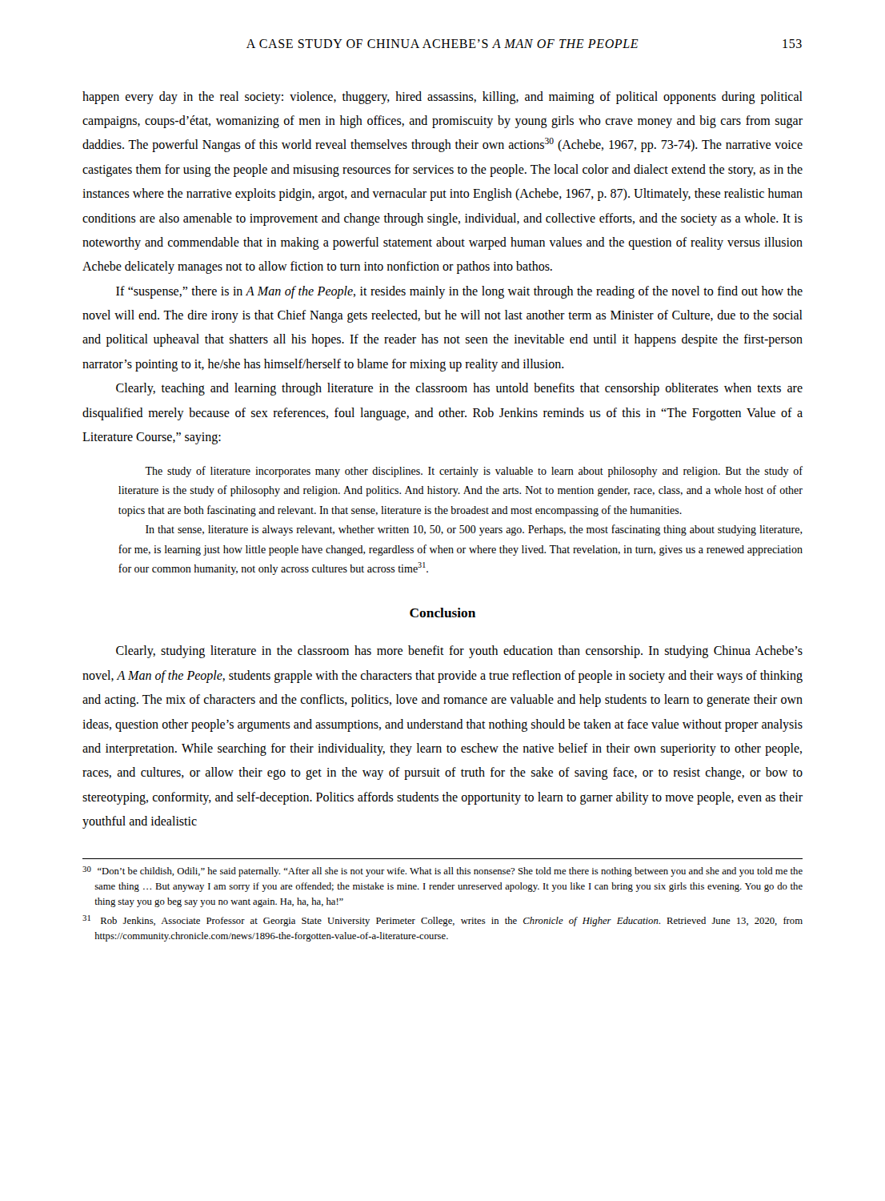A Case Study of Chinua Achebe’s A Man of the People 153
happen every day in the real society: violence, thuggery, hired assassins, killing, and maiming of political opponents during political campaigns, coups-d’état, womanizing of men in high offices, and promiscuity by young girls who crave money and big cars from sugar daddies. The powerful Nangas of this world reveal themselves through their own actions30 (Achebe, 1967, pp. 73-74). The narrative voice castigates them for using the people and misusing resources for services to the people. The local color and dialect extend the story, as in the instances where the narrative exploits pidgin, argot, and vernacular put into English (Achebe, 1967, p. 87). Ultimately, these realistic human conditions are also amenable to improvement and change through single, individual, and collective efforts, and the society as a whole. It is noteworthy and commendable that in making a powerful statement about warped human values and the question of reality versus illusion Achebe delicately manages not to allow fiction to turn into nonfiction or pathos into bathos.
If “suspense,” there is in A Man of the People, it resides mainly in the long wait through the reading of the novel to find out how the novel will end. The dire irony is that Chief Nanga gets reelected, but he will not last another term as Minister of Culture, due to the social and political upheaval that shatters all his hopes. If the reader has not seen the inevitable end until it happens despite the first-person narrator’s pointing to it, he/she has himself/herself to blame for mixing up reality and illusion.
Clearly, teaching and learning through literature in the classroom has untold benefits that censorship obliterates when texts are disqualified merely because of sex references, foul language, and other. Rob Jenkins reminds us of this in “The Forgotten Value of a Literature Course,” saying:
The study of literature incorporates many other disciplines. It certainly is valuable to learn about philosophy and religion. But the study of literature is the study of philosophy and religion. And politics. And history. And the arts. Not to mention gender, race, class, and a whole host of other topics that are both fascinating and relevant. In that sense, literature is the broadest and most encompassing of the humanities.
In that sense, literature is always relevant, whether written 10, 50, or 500 years ago. Perhaps, the most fascinating thing about studying literature, for me, is learning just how little people have changed, regardless of when or where they lived. That revelation, in turn, gives us a renewed appreciation for our common humanity, not only across cultures but across time31.
Conclusion
Clearly, studying literature in the classroom has more benefit for youth education than censorship. In studying Chinua Achebe’s novel, A Man of the People, students grapple with the characters that provide a true reflection of people in society and their ways of thinking and acting. The mix of characters and the conflicts, politics, love and romance are valuable and help students to learn to generate their own ideas, question other people’s arguments and assumptions, and understand that nothing should be taken at face value without proper analysis and interpretation. While searching for their individuality, they learn to eschew the native belief in their own superiority to other people, races, and cultures, or allow their ego to get in the way of pursuit of truth for the sake of saving face, or to resist change, or bow to stereotyping, conformity, and self-deception. Politics affords students the opportunity to learn to garner ability to move people, even as their youthful and idealistic
30 “Don’t be childish, Odili,” he said paternally. “After all she is not your wife. What is all this nonsense? She told me there is nothing between you and she and you told me the same thing … But anyway I am sorry if you are offended; the mistake is mine. I render unreserved apology. It you like I can bring you six girls this evening. You go do the thing stay you go beg say you no want again. Ha, ha, ha, ha!”
31 Rob Jenkins, Associate Professor at Georgia State University Perimeter College, writes in the Chronicle of Higher Education. Retrieved June 13, 2020, from https://community.chronicle.com/news/1896-the-forgotten-value-of-a-literature-course.